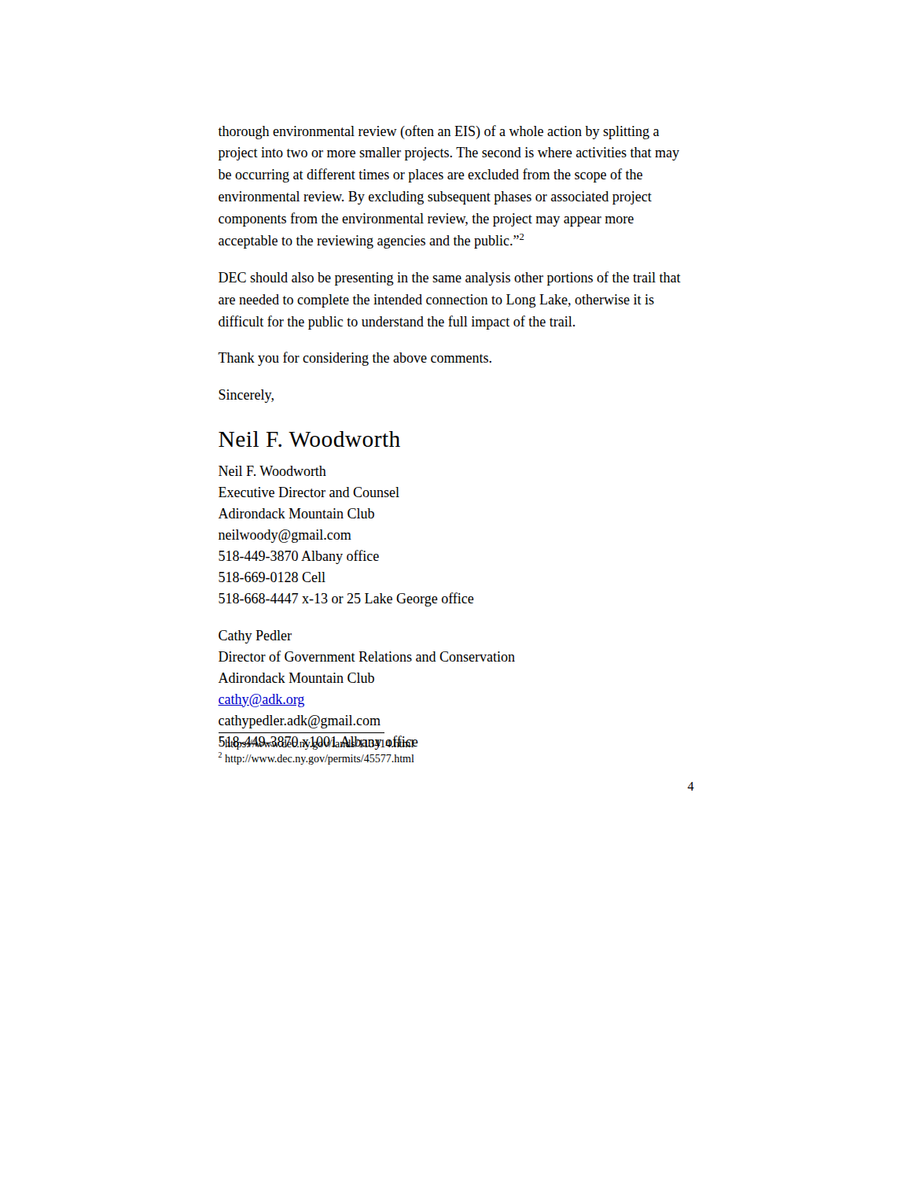thorough environmental review (often an EIS) of a whole action by splitting a project into two or more smaller projects. The second is where activities that may be occurring at different times or places are excluded from the scope of the environmental review. By excluding subsequent phases or associated project components from the environmental review, the project may appear more acceptable to the reviewing agencies and the public.”2
DEC should also be presenting in the same analysis other portions of the trail that are needed to complete the intended connection to Long Lake, otherwise it is difficult for the public to understand the full impact of the trail.
Thank you for considering the above comments.
Sincerely,
Neil F. Woodworth
Neil F. Woodworth
Executive Director and Counsel
Adirondack Mountain Club
neilwoody@gmail.com
518-449-3870 Albany office
518-669-0128 Cell
518-668-4447 x-13 or 25 Lake George office
Cathy Pedler
Director of Government Relations and Conservation
Adirondack Mountain Club
cathy@adk.org
cathypedler.adk@gmail.com
518-449-3870 x1001 Albany office
1 https://www.dec.ny.gov/lands/113414.html
2 http://www.dec.ny.gov/permits/45577.html
4